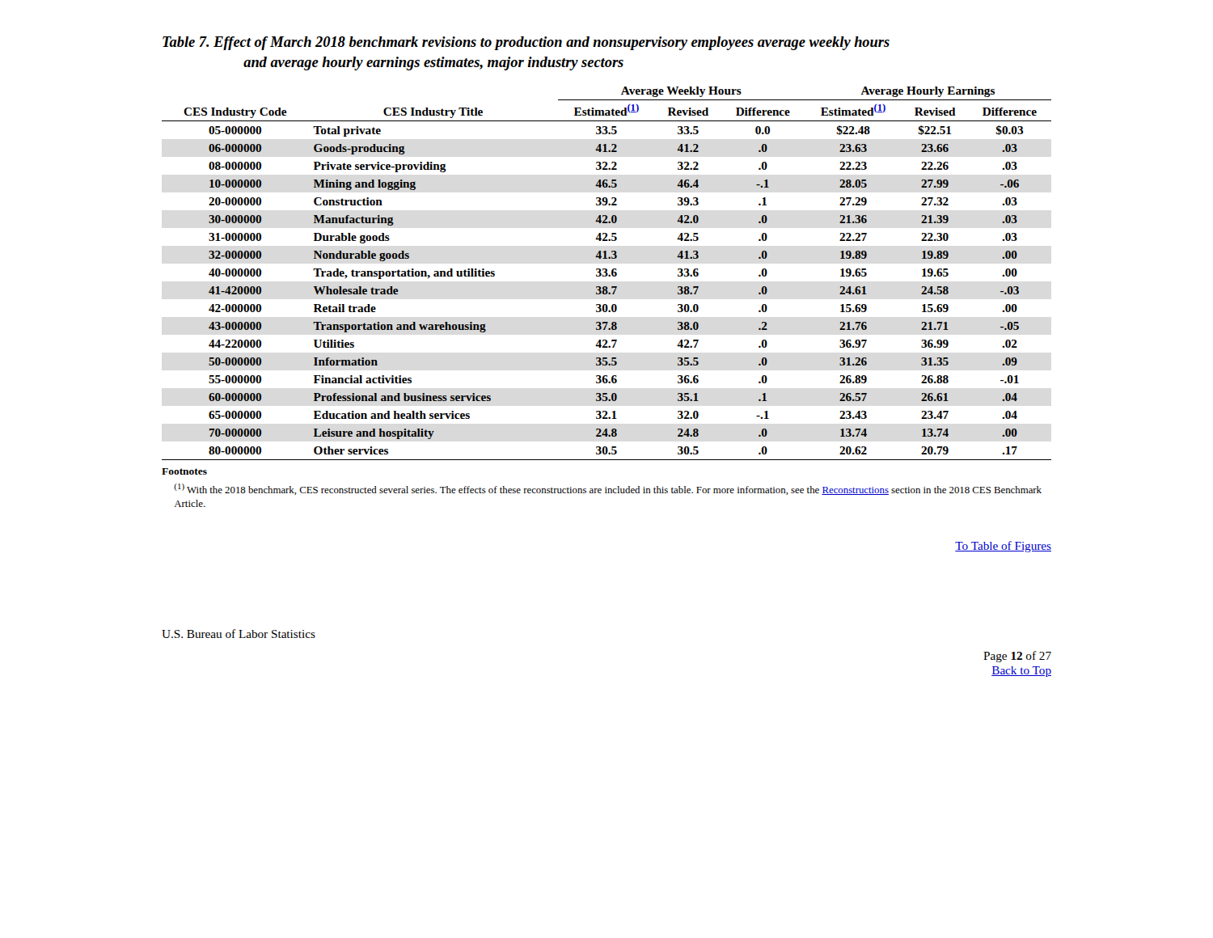Table 7. Effect of March 2018 benchmark revisions to production and nonsupervisory employees average weekly hours and average hourly earnings estimates, major industry sectors
| CES Industry Code | CES Industry Title | Average Weekly Hours | Average Hourly Earnings |
| --- | --- | --- | --- |
| Estimated (1) | Revised | Difference | Estimated (1) | Revised | Difference |
| 05-000000 | Total private | 33.5 | 33.5 | 0.0 | $22.48 | $22.51 | $0.03 |
| 06-000000 | Goods-producing | 41.2 | 41.2 | .0 | 23.63 | 23.66 | .03 |
| 08-000000 | Private service-providing | 32.2 | 32.2 | .0 | 22.23 | 22.26 | .03 |
| 10-000000 | Mining and logging | 46.5 | 46.4 | -.1 | 28.05 | 27.99 | -.06 |
| 20-000000 | Construction | 39.2 | 39.3 | .1 | 27.29 | 27.32 | .03 |
| 30-000000 | Manufacturing | 42.0 | 42.0 | .0 | 21.36 | 21.39 | .03 |
| 31-000000 | Durable goods | 42.5 | 42.5 | .0 | 22.27 | 22.30 | .03 |
| 32-000000 | Nondurable goods | 41.3 | 41.3 | .0 | 19.89 | 19.89 | .00 |
| 40-000000 | Trade, transportation, and utilities | 33.6 | 33.6 | .0 | 19.65 | 19.65 | .00 |
| 41-420000 | Wholesale trade | 38.7 | 38.7 | .0 | 24.61 | 24.58 | -.03 |
| 42-000000 | Retail trade | 30.0 | 30.0 | .0 | 15.69 | 15.69 | .00 |
| 43-000000 | Transportation and warehousing | 37.8 | 38.0 | .2 | 21.76 | 21.71 | -.05 |
| 44-220000 | Utilities | 42.7 | 42.7 | .0 | 36.97 | 36.99 | .02 |
| 50-000000 | Information | 35.5 | 35.5 | .0 | 31.26 | 31.35 | .09 |
| 55-000000 | Financial activities | 36.6 | 36.6 | .0 | 26.89 | 26.88 | -.01 |
| 60-000000 | Professional and business services | 35.0 | 35.1 | .1 | 26.57 | 26.61 | .04 |
| 65-000000 | Education and health services | 32.1 | 32.0 | -.1 | 23.43 | 23.47 | .04 |
| 70-000000 | Leisure and hospitality | 24.8 | 24.8 | .0 | 13.74 | 13.74 | .00 |
| 80-000000 | Other services | 30.5 | 30.5 | .0 | 20.62 | 20.79 | .17 |
Footnotes
(1) With the 2018 benchmark, CES reconstructed several series. The effects of these reconstructions are included in this table. For more information, see the Reconstructions section in the 2018 CES Benchmark Article.
To Table of Figures
U.S. Bureau of Labor Statistics
Page 12 of 27
Back to Top